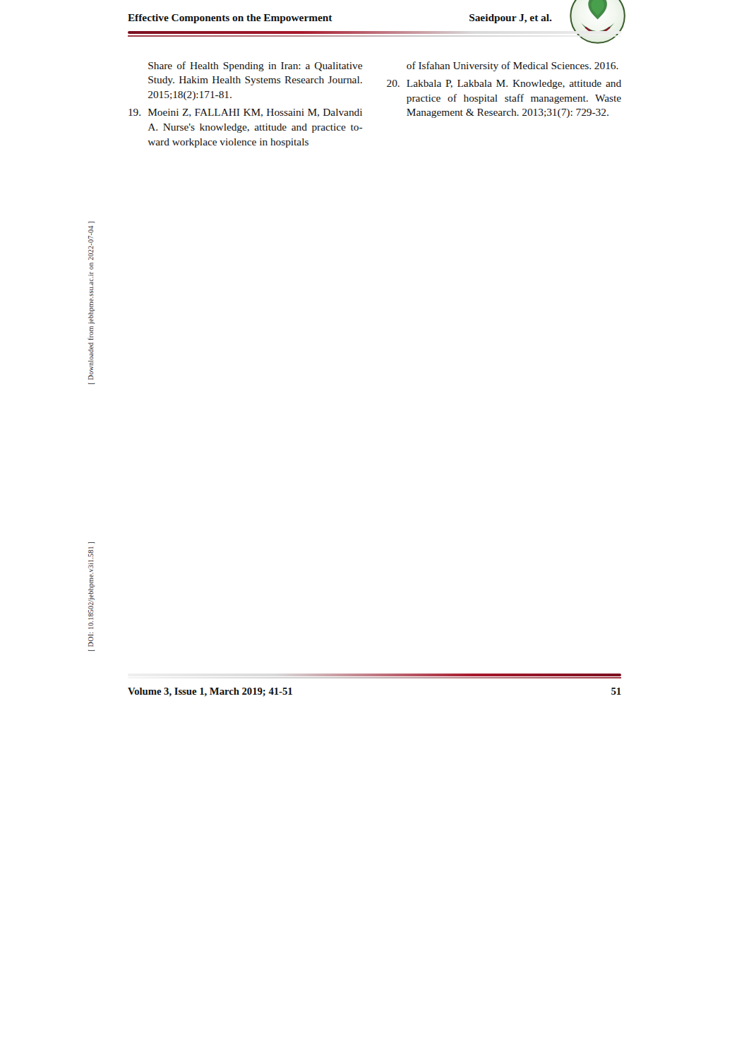[ DOI: 10.18502/jebhpme.v3i1.581 ]
[ Downloaded from jebhpme.ssu.ac.ir on 2022-07-04 ]
Effective Components on the Empowerment
Saeidpour J, et al.
Share of Health Spending in Iran: a Qualitative Study. Hakim Health Systems Research Journal. 2015;18(2):171-81.
19. Moeini Z, FALLAHI KM, Hossaini M, Dalvandi A. Nurse's knowledge, attitude and practice toward workplace violence in hospitals
of Isfahan University of Medical Sciences. 2016.
20. Lakbala P, Lakbala M. Knowledge, attitude and practice of hospital staff management. Waste Management & Research. 2013;31(7): 729-32.
Volume 3, Issue 1, March 2019; 41-51
51